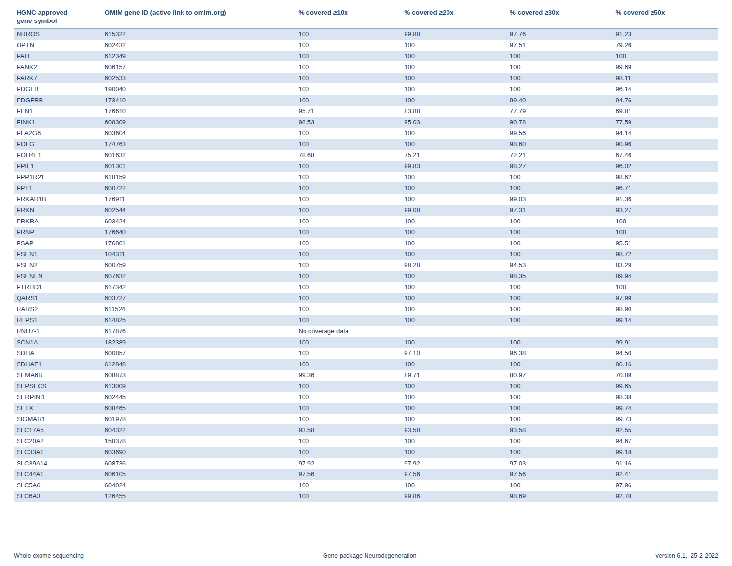| HGNC approved gene symbol | OMIM gene ID (active link to omim.org) | % covered ≥10x | % covered ≥20x | % covered ≥30x | % covered ≥50x |
| --- | --- | --- | --- | --- | --- |
| NRROS | 615322 | 100 | 99.88 | 97.76 | 91.23 |
| OPTN | 602432 | 100 | 100 | 97.51 | 79.26 |
| PAH | 612349 | 100 | 100 | 100 | 100 |
| PANK2 | 606157 | 100 | 100 | 100 | 99.69 |
| PARK7 | 602533 | 100 | 100 | 100 | 98.11 |
| PDGFB | 190040 | 100 | 100 | 100 | 96.14 |
| PDGFRB | 173410 | 100 | 100 | 99.40 | 94.76 |
| PFN1 | 176610 | 95.71 | 83.88 | 77.79 | 69.81 |
| PINK1 | 608309 | 98.53 | 95.03 | 90.78 | 77.59 |
| PLA2G6 | 603604 | 100 | 100 | 99.56 | 94.14 |
| POLG | 174763 | 100 | 100 | 98.60 | 90.96 |
| POU4F1 | 601632 | 78.68 | 75.21 | 72.21 | 67.46 |
| PPIL1 | 601301 | 100 | 99.83 | 98.27 | 96.02 |
| PPP1R21 | 618159 | 100 | 100 | 100 | 98.62 |
| PPT1 | 600722 | 100 | 100 | 100 | 96.71 |
| PRKAR1B | 176911 | 100 | 100 | 99.03 | 91.36 |
| PRKN | 602544 | 100 | 99.08 | 97.31 | 93.27 |
| PRKRA | 603424 | 100 | 100 | 100 | 100 |
| PRNP | 176640 | 100 | 100 | 100 | 100 |
| PSAP | 176801 | 100 | 100 | 100 | 95.51 |
| PSEN1 | 104311 | 100 | 100 | 100 | 98.72 |
| PSEN2 | 600759 | 100 | 98.28 | 94.53 | 83.29 |
| PSENEN | 607632 | 100 | 100 | 98.35 | 89.94 |
| PTRHD1 | 617342 | 100 | 100 | 100 | 100 |
| QARS1 | 603727 | 100 | 100 | 100 | 97.99 |
| RARS2 | 611524 | 100 | 100 | 100 | 98.90 |
| REPS1 | 614825 | 100 | 100 | 100 | 99.14 |
| RNU7-1 | 617876 | No coverage data |
| SCN1A | 182389 | 100 | 100 | 100 | 99.91 |
| SDHA | 600857 | 100 | 97.10 | 96.38 | 94.50 |
| SDHAF1 | 612848 | 100 | 100 | 100 | 86.16 |
| SEMA6B | 608873 | 99.36 | 89.71 | 80.97 | 70.89 |
| SEPSECS | 613009 | 100 | 100 | 100 | 99.65 |
| SERPINI1 | 602445 | 100 | 100 | 100 | 98.38 |
| SETX | 608465 | 100 | 100 | 100 | 99.74 |
| SIGMAR1 | 601978 | 100 | 100 | 100 | 99.73 |
| SLC17A5 | 604322 | 93.58 | 93.58 | 93.58 | 92.55 |
| SLC20A2 | 158378 | 100 | 100 | 100 | 94.67 |
| SLC33A1 | 603690 | 100 | 100 | 100 | 99.18 |
| SLC39A14 | 608736 | 97.92 | 97.92 | 97.03 | 91.16 |
| SLC44A1 | 606105 | 97.56 | 97.56 | 97.56 | 92.41 |
| SLC5A6 | 604024 | 100 | 100 | 100 | 97.96 |
| SLC6A3 | 126455 | 100 | 99.86 | 98.69 | 92.78 |
Whole exome sequencing
Gene package Neurodegeneration
version 6.1, 25-2-2022